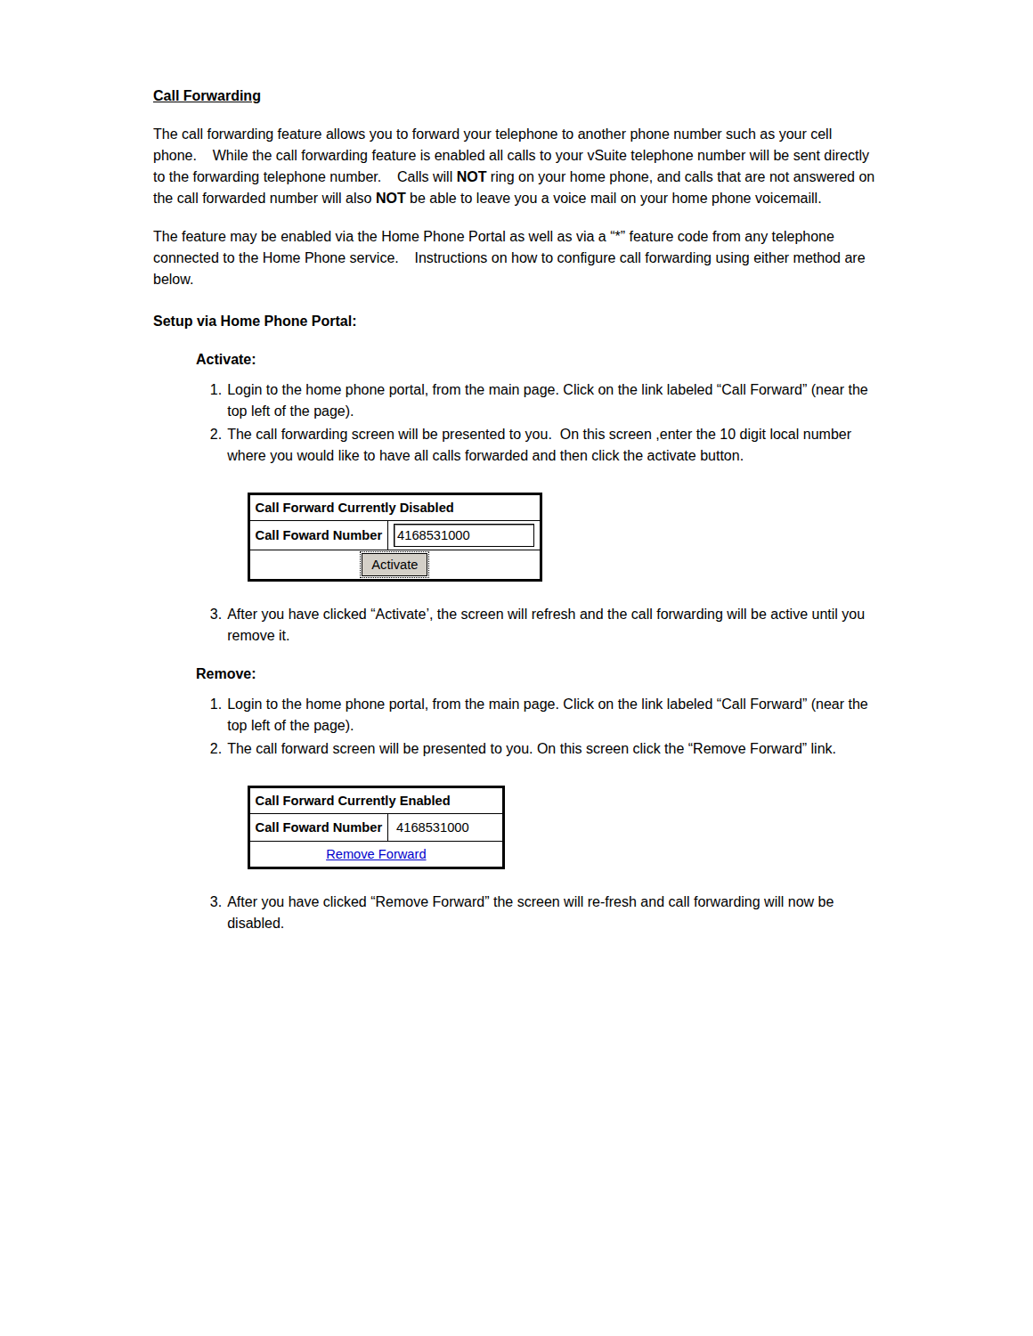Call Forwarding
The call forwarding feature allows you to forward your telephone to another phone number such as your cell phone. While the call forwarding feature is enabled all calls to your vSuite telephone number will be sent directly to the forwarding telephone number. Calls will NOT ring on your home phone, and calls that are not answered on the call forwarded number will also NOT be able to leave you a voice mail on your home phone voicemaill.
The feature may be enabled via the Home Phone Portal as well as via a “*” feature code from any telephone connected to the Home Phone service. Instructions on how to configure call forwarding using either method are below.
Setup via Home Phone Portal:
Activate:
Login to the home phone portal, from the main page. Click on the link labeled “Call Forward” (near the top left of the page).
The call forwarding screen will be presented to you. On this screen ,enter the 10 digit local number where you would like to have all calls forwarded and then click the activate button.
| Call Forward Currently Disabled |
| Call Foward Number | 4168531000 |
| Activate |
After you have clicked “Activate’, the screen will refresh and the call forwarding will be active until you remove it.
Remove:
Login to the home phone portal, from the main page. Click on the link labeled “Call Forward” (near the top left of the page).
The call forward screen will be presented to you. On this screen click the “Remove Forward” link.
| Call Forward Currently Enabled |
| Call Foward Number | 4168531000 |
| Remove Forward |
After you have clicked “Remove Forward” the screen will re-fresh and call forwarding will now be disabled.